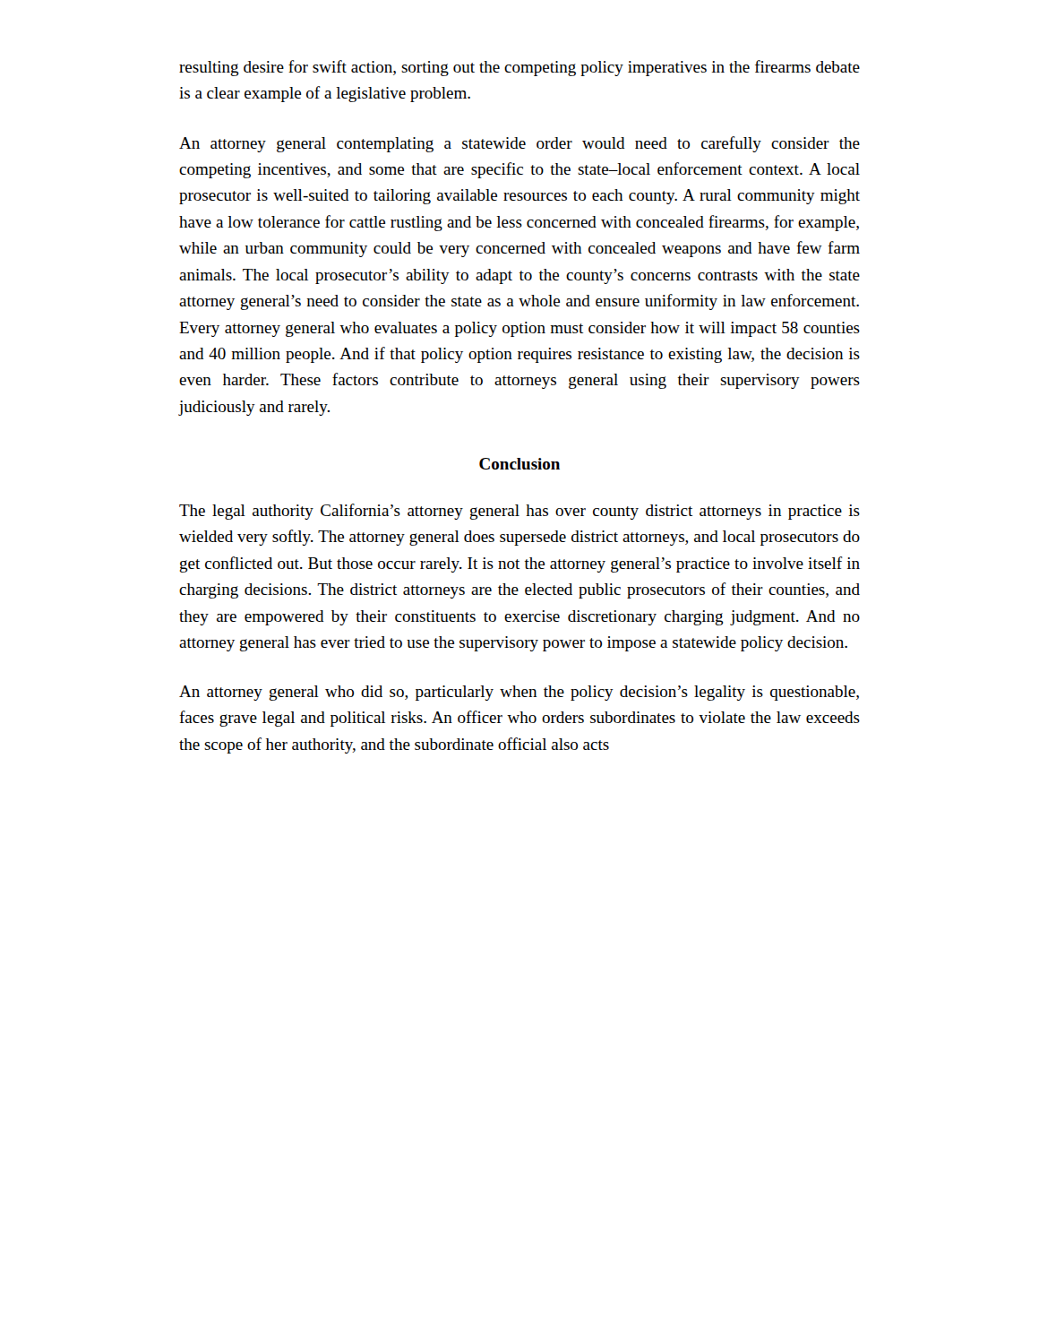resulting desire for swift action, sorting out the competing policy imperatives in the firearms debate is a clear example of a legislative problem.
An attorney general contemplating a statewide order would need to carefully consider the competing incentives, and some that are specific to the state–local enforcement context. A local prosecutor is well-suited to tailoring available resources to each county. A rural community might have a low tolerance for cattle rustling and be less concerned with concealed firearms, for example, while an urban community could be very concerned with concealed weapons and have few farm animals. The local prosecutor’s ability to adapt to the county’s concerns contrasts with the state attorney general’s need to consider the state as a whole and ensure uniformity in law enforcement. Every attorney general who evaluates a policy option must consider how it will impact 58 counties and 40 million people. And if that policy option requires resistance to existing law, the decision is even harder. These factors contribute to attorneys general using their supervisory powers judiciously and rarely.
Conclusion
The legal authority California’s attorney general has over county district attorneys in practice is wielded very softly. The attorney general does supersede district attorneys, and local prosecutors do get conflicted out. But those occur rarely. It is not the attorney general’s practice to involve itself in charging decisions. The district attorneys are the elected public prosecutors of their counties, and they are empowered by their constituents to exercise discretionary charging judgment. And no attorney general has ever tried to use the supervisory power to impose a statewide policy decision.
An attorney general who did so, particularly when the policy decision’s legality is questionable, faces grave legal and political risks. An officer who orders subordinates to violate the law exceeds the scope of her authority, and the subordinate official also acts